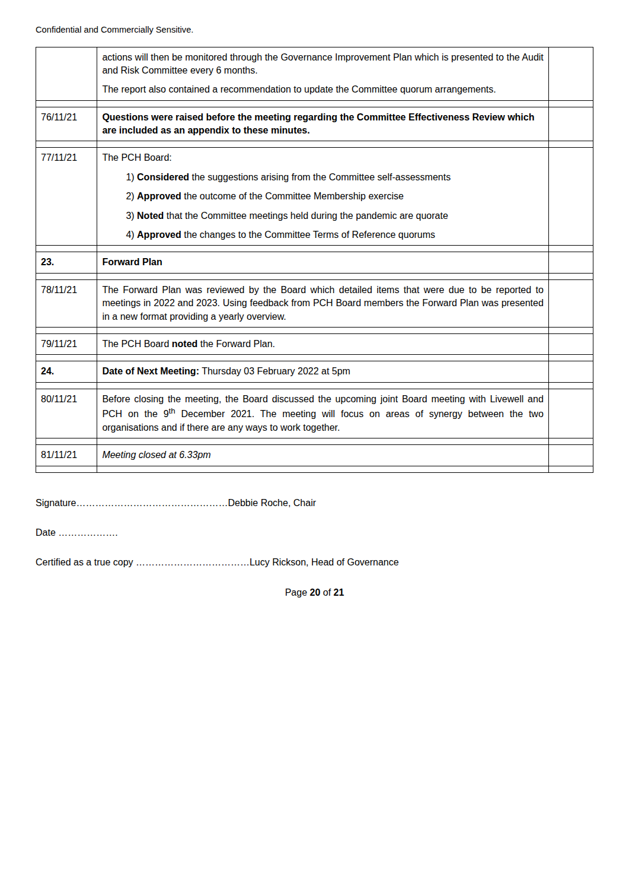Confidential and Commercially Sensitive.
| | actions will then be monitored through the Governance Improvement Plan which is presented to the Audit and Risk Committee every 6 months. The report also contained a recommendation to update the Committee quorum arrangements. | |
| 76/11/21 | Questions were raised before the meeting regarding the Committee Effectiveness Review which are included as an appendix to these minutes. | |
| 77/11/21 | The PCH Board: 1) Considered the suggestions arising from the Committee self-assessments 2) Approved the outcome of the Committee Membership exercise 3) Noted that the Committee meetings held during the pandemic are quorate 4) Approved the changes to the Committee Terms of Reference quorums | |
| 23. | Forward Plan | |
| 78/11/21 | The Forward Plan was reviewed by the Board which detailed items that were due to be reported to meetings in 2022 and 2023. Using feedback from PCH Board members the Forward Plan was presented in a new format providing a yearly overview. | |
| 79/11/21 | The PCH Board noted the Forward Plan. | |
| 24. | Date of Next Meeting: Thursday 03 February 2022 at 5pm | |
| 80/11/21 | Before closing the meeting, the Board discussed the upcoming joint Board meeting with Livewell and PCH on the 9 th December 2021. The meeting will focus on areas of synergy between the two organisations and if there are any ways to work together. | |
| 81/11/21 | Meeting closed at 6.33pm | |
Signature…………………………………………Debbie Roche, Chair
Date ……………….
Certified as a true copy ………………………………Lucy Rickson, Head of Governance
Page 20 of 21